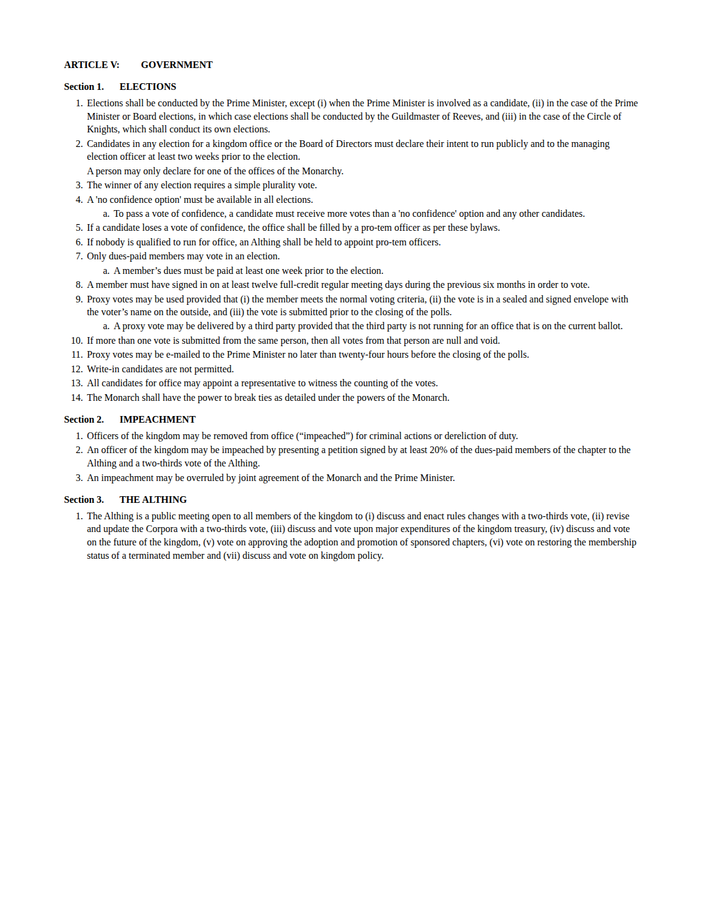ARTICLE V: GOVERNMENT
Section 1. ELECTIONS
Elections shall be conducted by the Prime Minister, except (i) when the Prime Minister is involved as a candidate, (ii) in the case of the Prime Minister or Board elections, in which case elections shall be conducted by the Guildmaster of Reeves, and (iii) in the case of the Circle of Knights, which shall conduct its own elections.
Candidates in any election for a kingdom office or the Board of Directors must declare their intent to run publicly and to the managing election officer at least two weeks prior to the election.
A person may only declare for one of the offices of the Monarchy.
The winner of any election requires a simple plurality vote.
A 'no confidence option' must be available in all elections.
To pass a vote of confidence, a candidate must receive more votes than a 'no confidence' option and any other candidates.
If a candidate loses a vote of confidence, the office shall be filled by a pro-tem officer as per these bylaws.
If nobody is qualified to run for office, an Althing shall be held to appoint pro-tem officers.
Only dues-paid members may vote in an election.
A member’s dues must be paid at least one week prior to the election.
A member must have signed in on at least twelve full-credit regular meeting days during the previous six months in order to vote.
Proxy votes may be used provided that (i) the member meets the normal voting criteria, (ii) the vote is in a sealed and signed envelope with the voter’s name on the outside, and (iii) the vote is submitted prior to the closing of the polls.
A proxy vote may be delivered by a third party provided that the third party is not running for an office that is on the current ballot.
If more than one vote is submitted from the same person, then all votes from that person are null and void.
Proxy votes may be e-mailed to the Prime Minister no later than twenty-four hours before the closing of the polls.
Write-in candidates are not permitted.
All candidates for office may appoint a representative to witness the counting of the votes.
The Monarch shall have the power to break ties as detailed under the powers of the Monarch.
Section 2. IMPEACHMENT
Officers of the kingdom may be removed from office (“impeached”) for criminal actions or dereliction of duty.
An officer of the kingdom may be impeached by presenting a petition signed by at least 20% of the dues-paid members of the chapter to the Althing and a two-thirds vote of the Althing.
An impeachment may be overruled by joint agreement of the Monarch and the Prime Minister.
Section 3. THE ALTHING
The Althing is a public meeting open to all members of the kingdom to (i) discuss and enact rules changes with a two-thirds vote, (ii) revise and update the Corpora with a two-thirds vote, (iii) discuss and vote upon major expenditures of the kingdom treasury, (iv) discuss and vote on the future of the kingdom, (v) vote on approving the adoption and promotion of sponsored chapters, (vi) vote on restoring the membership status of a terminated member and (vii) discuss and vote on kingdom policy.